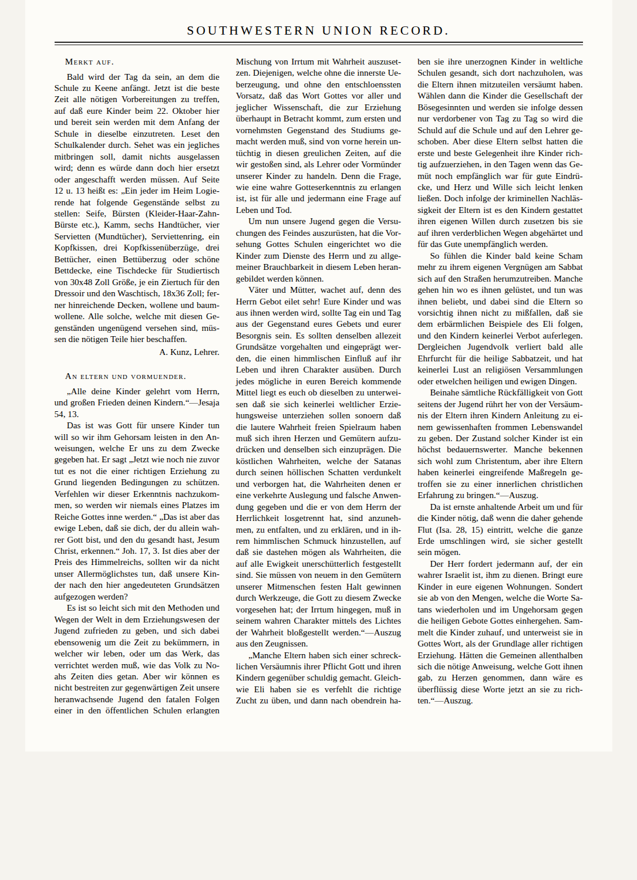Southwestern Union Record.
Merkt auf.
Bald wird der Tag da sein, an dem die Schule zu Keene anfängt. Jetzt ist die beste Zeit alle nötigen Vorbereitungen zu treffen, auf daß eure Kinder beim 22. Oktober hier und bereit sein werden mit dem Anfang der Schule in dieselbe einzutreten. Leset den Schulkalender durch. Sehet was ein jegliches mitbringen soll, damit nichts ausgelassen wird; denn es würde dann doch hier ersetzt oder angeschafft werden müssen. Auf Seite 12 u. 13 heißt es: „Ein jeder im Heim Logierende hat folgende Gegenstände selbst zu stellen: Seife, Bürsten (Kleider-Haar-Zahn-Bürste etc.), Kamm, sechs Handtücher, vier Servietten (Mundtücher), Serviettenring, ein Kopfkissen, drei Kopfkissenüberzüge, drei Bettücher, einen Bettüberzug oder schöne Bettdecke, eine Tischdecke für Studiertisch von 30x48 Zoll Größe, je ein Ziertuch für den Dressoir und den Waschtisch, 18x36 Zoll; ferner hinreichende Decken, wollene und baumwollene. Alle solche, welche mit diesen Gegenständen ungenügend versehen sind, müssen die nötigen Teile hier beschaffen.
A. Kunz, Lehrer.
An eltern und vormuender.
„Alle deine Kinder gelehrt vom Herrn, und großen Frieden deinen Kindern.“—Jesaja 54, 13.
Das ist was Gott für unsere Kinder tun will so wir ihm Gehorsam leisten in den Anweisungen, welche Er uns zu dem Zwecke gegeben hat. Er sagt „Jetzt wie noch nie zuvor tut es not die einer richtigen Erziehung zu Grund liegenden Bedingungen zu schützen. Verfehlen wir dieser Erkenntnis nachzukommen, so werden wir niemals eines Platzes im Reiche Gottes inne werden.“ „Das ist aber das ewige Leben, daß sie dich, der du allein wahrer Gott bist, und den du gesandt hast, Jesum Christ, erkennen.“ Joh. 17, 3. Ist dies aber der Preis des Himmelreichs, sollten wir da nicht unser Allermöglichstes tun, daß unsere Kinder nach den hier angedeuteten Grundsätzen aufgezogen werden?
Es ist so leicht sich mit den Methoden und Wegen der Welt in dem Erziehungswesen der Jugend zufrieden zu geben, und sich dabei ebensowenig um die Zeit zu bekümmern, in welcher wir leben, oder um das Werk, das verrichtet werden muß, wie das Volk zu Noahs Zeiten dies getan. Aber wir können es nicht bestreiten zur gegenwärtigen Zeit unsere heranwachsende Jugend den fatalen Folgen einer in den öffentlichen Schulen erlangten Mischung von Irrtum mit Wahrheit auszusetzen. Diejenigen, welche ohne die innerste Ueberzeugung, und ohne den entschloenssten Vorsatz, daß das Wort Gottes vor aller und jeglicher Wissenschaft, die zur Erziehung überhaupt in Betracht kommt, zum ersten und vornehmsten Gegenstand des Studiums gemacht werden muß, sind von vorne herein untüchtig in diesen greulichen Zeiten, auf die wir gestoßen sind, als Lehrer oder Vormünder unserer Kinder zu handeln. Denn die Frage, wie eine wahre Gotteserkenntnis zu erlangen ist, ist für alle und jedermann eine Frage auf Leben und Tod.
Um nun unsere Jugend gegen die Versuchungen des Feindes auszurüsten, hat die Vorsehung Gottes Schulen eingerichtet wo die Kinder zum Dienste des Herrn und zu allgemeiner Brauchbarkeit in diesem Leben herangebildet werden können.
Väter und Mütter, wachet auf, denn des Herrn Gebot eilet sehr! Eure Kinder und was aus ihnen werden wird, sollte Tag ein und Tag aus der Gegenstand eures Gebets und eurer Besorgnis sein. Es sollten denselben allezeit Grundsätze vorgehalten und eingeprägt werden, die einen himmlischen Einfluß auf ihr Leben und ihren Charakter ausüben. Durch jedes mögliche in euren Bereich kommende Mittel liegt es euch ob dieselben zu unterweisen daß sie sich keinerlei weltlicher Erziehungsweise unterziehen sollen sonoern daß die lautere Wahrheit freien Spielraum haben muß sich ihren Herzen und Gemütern aufzudrücken und denselben sich einzuprägen. Die köstlichen Wahrheiten, welche der Satanas durch seinen höllischen Schatten verdunkelt und verborgen hat, die Wahrheiten denen er eine verkehrte Auslegung und falsche Anwendung gegeben und die er von dem Herrn der Herrlichkeit losgetrennt hat, sind anzunehmen, zu entfalten, und zu erklären, und in ihrem himmlischen Schmuck hinzustellen, auf daß sie dastehen mögen als Wahrheiten, die auf alle Ewigkeit unerschütterlich festgestellt sind. Sie müssen von neuem in den Gemütern unserer Mitmenschen festen Halt gewinnen durch Werkzeuge, die Gott zu diesem Zwecke vorgesehen hat; der Irrtum hingegen, muß in seinem wahren Charakter mittels des Lichtes der Wahrheit bloßgestellt werden.“—Auszug aus den Zeugnissen.
„Manche Eltern haben sich einer schrecklichen Versäumnis ihrer Pflicht Gott und ihren Kindern gegenüber schuldig gemacht. Gleichwie Eli haben sie es verfehlt die richtige Zucht zu üben, und dann nach obendrein haben sie ihre unerzognen Kinder in weltliche Schulen gesandt, sich dort nachzuholen, was die Eltern ihnen mitzuteilen versäumt haben. Wählen dann die Kinder die Gesellschaft der Bösegesinnten und werden sie infolge dessen nur verdorbener von Tag zu Tag so wird die Schuld auf die Schule und auf den Lehrer geschoben. Aber diese Eltern selbst hatten die erste und beste Gelegenheit ihre Kinder richtig aufzuerziehen, in den Tagen wenn das Gemüt noch empfänglich war für gute Eindrücke, und Herz und Wille sich leicht lenken ließen. Doch infolge der kriminellen Nachlässigkeit der Eltern ist es den Kindern gestattet ihren eigenen Willen durch zusetzen bis sie auf ihren verderblichen Wegen abgehärtet und für das Gute unempfänglich werden.
So fühlen die Kinder bald keine Scham mehr zu ihrem eigenen Vergnügen am Sabbat sich auf den Straßen herumzutreiben. Manche gehen hin wo es ihnen gelüstet, und tun was ihnen beliebt, und dabei sind die Eltern so vorsichtig ihnen nicht zu mißfallen, daß sie dem erbärmlichen Beispiele des Eli folgen, und den Kindern keinerlei Verbot auferlegen. Dergleichen Jugendvolk verliert bald alle Ehrfurcht für die heilige Sabbatzeit, und hat keinerlei Lust an religiösen Versammlungen oder etwelchen heiligen und ewigen Dingen.
Beinahe sämtliche Rückfälligkeit von Gott seitens der Jugend rührt her von der Versäumnis der Eltern ihren Kindern Anleitung zu einem gewissenhaften frommen Lebenswandel zu geben. Der Zustand solcher Kinder ist ein höchst bedauernswerter. Manche bekennen sich wohl zum Christentum, aber ihre Eltern haben keinerlei eingreifende Maßregeln getroffen sie zu einer innerlichen christlichen Erfahrung zu bringen.“—Auszug.
Da ist ernste anhaltende Arbeit um und für die Kinder nötig, daß wenn die daher gehende Flut (Isa. 28, 15) eintritt, welche die ganze Erde umschlingen wird, sie sicher gestellt sein mögen.
Der Herr fordert jedermann auf, der ein wahrer Israelit ist, ihm zu dienen. Bringt eure Kinder in eure eigenen Wohnungen. Sondert sie ab von den Mengen, welche die Worte Satans wiederholen und im Ungehorsam gegen die heiligen Gebote Gottes einhergehen. Sammelt die Kinder zuhauf, und unterweist sie in Gottes Wort, als der Grundlage aller richtigen Erziehung. Hätten die Gemeinen allenthalben sich die nötige Anweisung, welche Gott ihnen gab, zu Herzen genommen, dann wäre es überflüssig diese Worte jetzt an sie zu richten.“—Auszug.